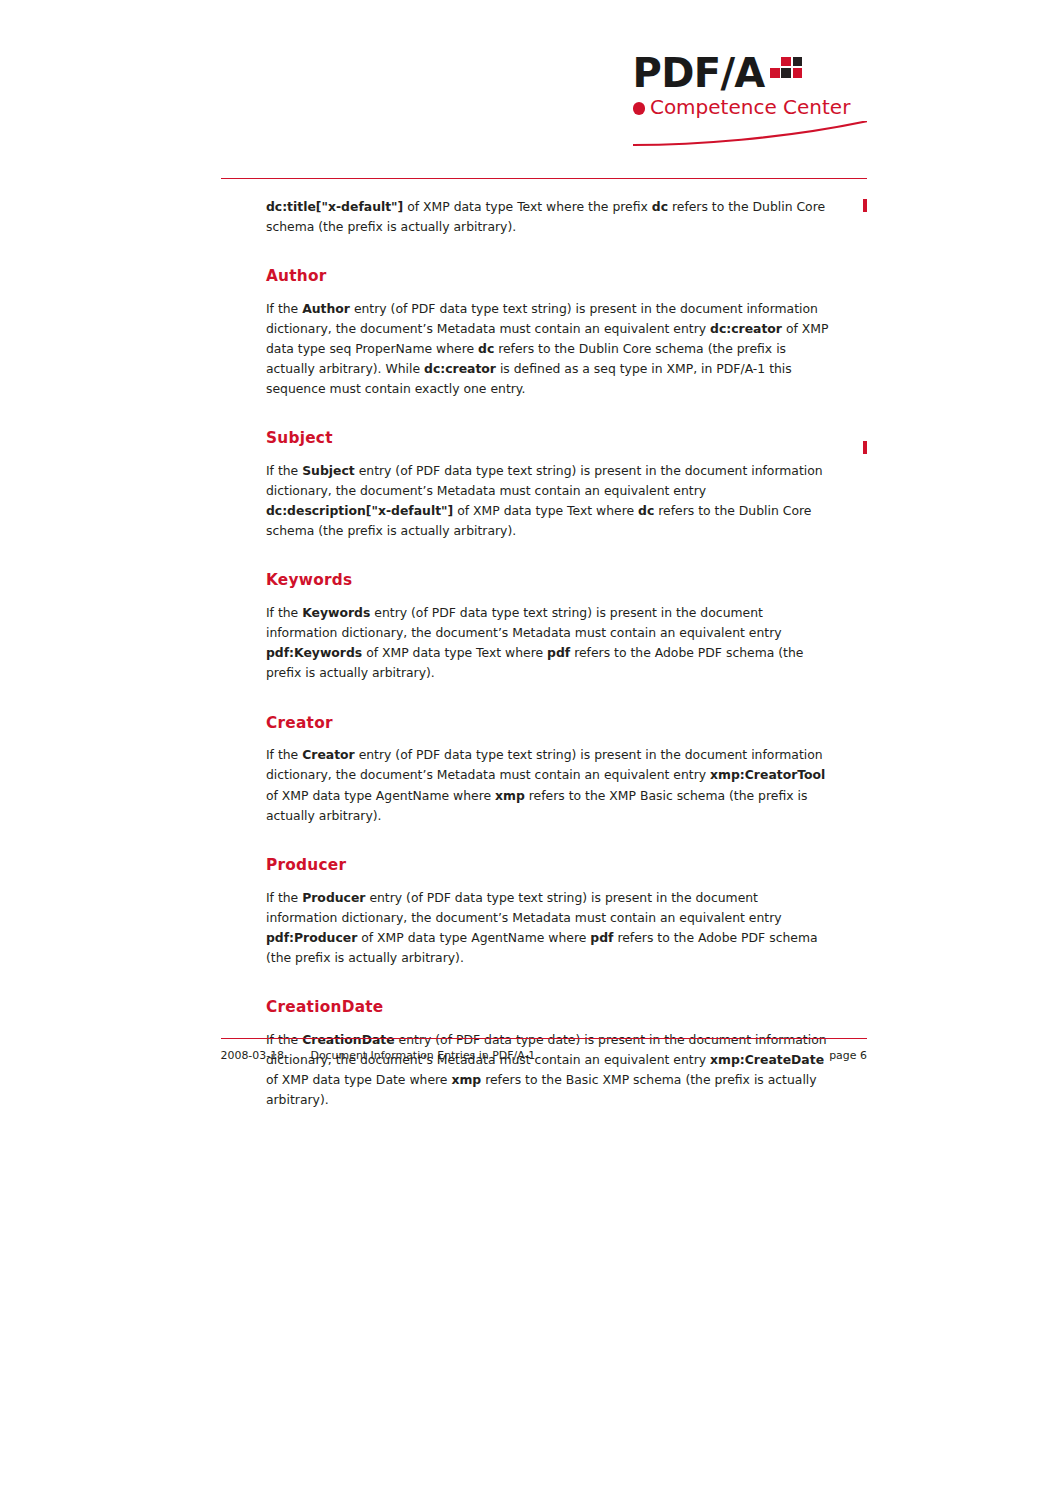PDF/A
Competence Center
dc:title["x-default"] of XMP data type Text where the prefix dc refers to the Dublin Core schema (the prefix is actually arbitrary).
Author
If the Author entry (of PDF data type text string) is present in the document information dictionary, the document’s Metadata must contain an equivalent entry dc:creator of XMP data type seq ProperName where dc refers to the Dublin Core schema (the prefix is actually arbitrary). While dc:creator is defined as a seq type in XMP, in PDF/A-1 this sequence must contain exactly one entry.
Subject
If the Subject entry (of PDF data type text string) is present in the document information dictionary, the document’s Metadata must contain an equivalent entry dc:description["x-default"] of XMP data type Text where dc refers to the Dublin Core schema (the prefix is actually arbitrary).
Keywords
If the Keywords entry (of PDF data type text string) is present in the document information dictionary, the document’s Metadata must contain an equivalent entry pdf:Keywords of XMP data type Text where pdf refers to the Adobe PDF schema (the prefix is actually arbitrary).
Creator
If the Creator entry (of PDF data type text string) is present in the document information dictionary, the document’s Metadata must contain an equivalent entry xmp:CreatorTool of XMP data type AgentName where xmp refers to the XMP Basic schema (the prefix is actually arbitrary).
Producer
If the Producer entry (of PDF data type text string) is present in the document information dictionary, the document’s Metadata must contain an equivalent entry pdf:Producer of XMP data type AgentName where pdf refers to the Adobe PDF schema (the prefix is actually arbitrary).
CreationDate
If the CreationDate entry (of PDF data type date) is present in the document information dictionary, the document’s Metadata must contain an equivalent entry xmp:CreateDate of XMP data type Date where xmp refers to the Basic XMP schema (the prefix is actually arbitrary).
2008-03-18 Document Information Entries in PDF/A-1
page 6